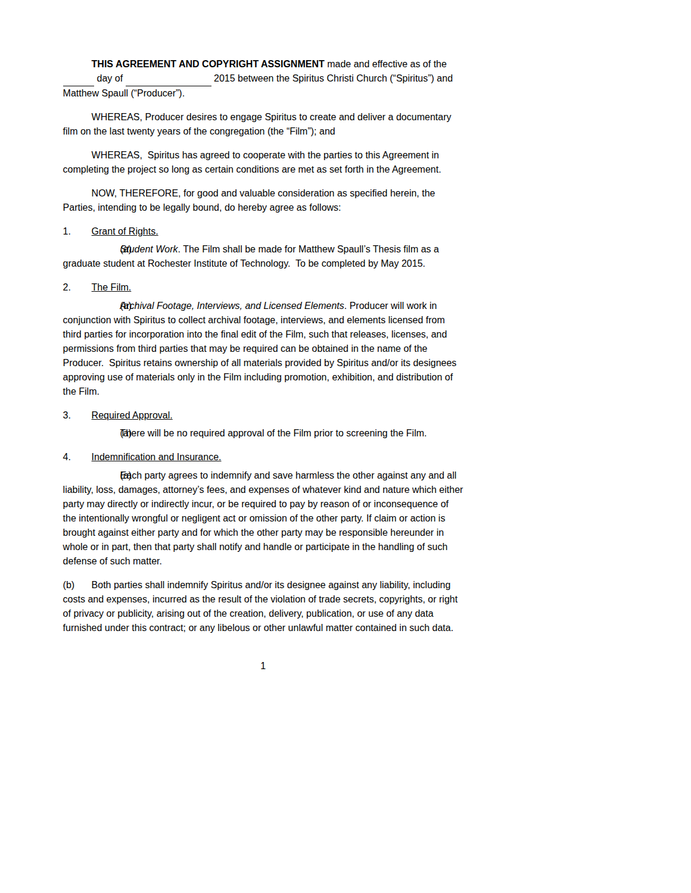THIS AGREEMENT AND COPYRIGHT ASSIGNMENT made and effective as of the day of 2015 between the Spiritus Christi Church (“Spiritus”) and Matthew Spaull (“Producer”).
WHEREAS, Producer desires to engage Spiritus to create and deliver a documentary film on the last twenty years of the congregation (the “Film”); and
WHEREAS, Spiritus has agreed to cooperate with the parties to this Agreement in completing the project so long as certain conditions are met as set forth in the Agreement.
NOW, THEREFORE, for good and valuable consideration as specified herein, the Parties, intending to be legally bound, do hereby agree as follows:
1. Grant of Rights.
(a) Student Work. The Film shall be made for Matthew Spaull’s Thesis film as a graduate student at Rochester Institute of Technology. To be completed by May 2015.
2. The Film.
(a) Archival Footage, Interviews, and Licensed Elements. Producer will work in conjunction with Spiritus to collect archival footage, interviews, and elements licensed from third parties for incorporation into the final edit of the Film, such that releases, licenses, and permissions from third parties that may be required can be obtained in the name of the Producer. Spiritus retains ownership of all materials provided by Spiritus and/or its designees approving use of materials only in the Film including promotion, exhibition, and distribution of the Film.
3. Required Approval.
(a) There will be no required approval of the Film prior to screening the Film.
4. Indemnification and Insurance.
(a) Each party agrees to indemnify and save harmless the other against any and all liability, loss, damages, attorney’s fees, and expenses of whatever kind and nature which either party may directly or indirectly incur, or be required to pay by reason of or inconsequence of the intentionally wrongful or negligent act or omission of the other party. If claim or action is brought against either party and for which the other party may be responsible hereunder in whole or in part, then that party shall notify and handle or participate in the handling of such defense of such matter.
(b) Both parties shall indemnify Spiritus and/or its designee against any liability, including costs and expenses, incurred as the result of the violation of trade secrets, copyrights, or right of privacy or publicity, arising out of the creation, delivery, publication, or use of any data furnished under this contract; or any libelous or other unlawful matter contained in such data.
1